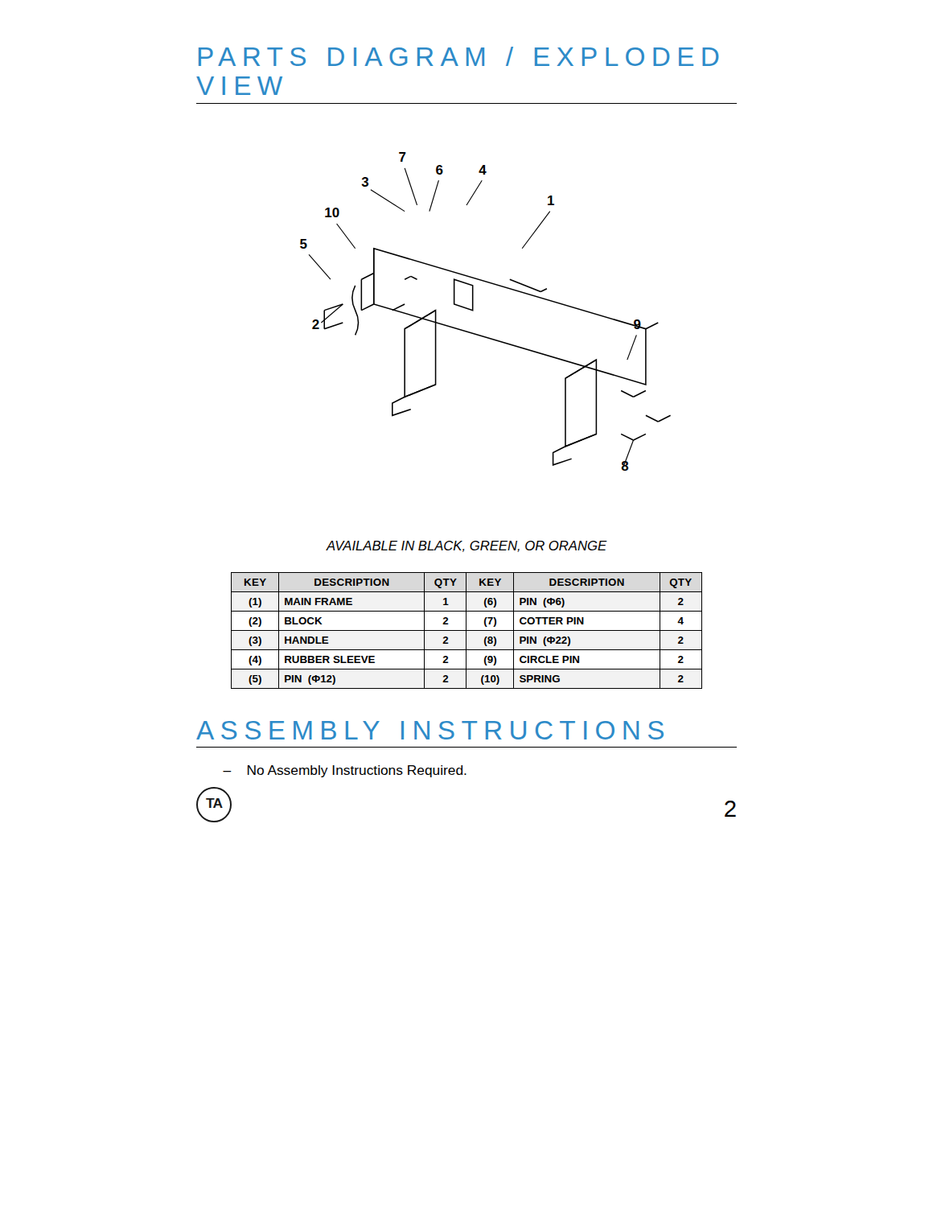PARTS DIAGRAM / EXPLODED VIEW
AVAILABLE IN BLACK, GREEN, OR ORANGE
| KEY | DESCRIPTION | QTY | KEY | DESCRIPTION | QTY |
| --- | --- | --- | --- | --- | --- |
| (1) | MAIN FRAME | 1 | (6) | PIN (Φ6) | 2 |
| (2) | BLOCK | 2 | (7) | COTTER PIN | 4 |
| (3) | HANDLE | 2 | (8) | PIN (Φ22) | 2 |
| (4) | RUBBER SLEEVE | 2 | (9) | CIRCLE PIN | 2 |
| (5) | PIN (Φ12) | 2 | (10) | SPRING | 2 |
ASSEMBLY INSTRUCTIONS
No Assembly Instructions Required.
TA
2